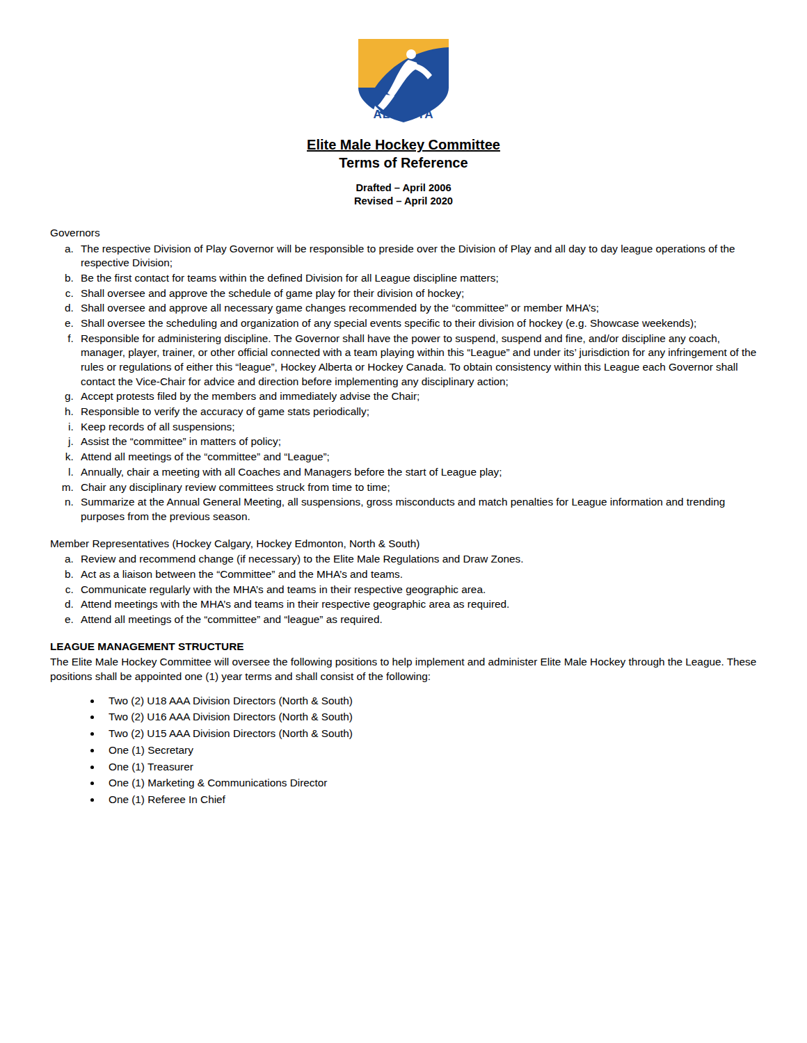ALBERTA
Elite Male Hockey Committee
Terms of Reference
Drafted – April 2006
Revised – April 2020
Governors
The respective Division of Play Governor will be responsible to preside over the Division of Play and all day to day league operations of the respective Division;
Be the first contact for teams within the defined Division for all League discipline matters;
Shall oversee and approve the schedule of game play for their division of hockey;
Shall oversee and approve all necessary game changes recommended by the “committee” or member MHA’s;
Shall oversee the scheduling and organization of any special events specific to their division of hockey (e.g. Showcase weekends);
Responsible for administering discipline. The Governor shall have the power to suspend, suspend and fine, and/or discipline any coach, manager, player, trainer, or other official connected with a team playing within this “League” and under its’ jurisdiction for any infringement of the rules or regulations of either this “league”, Hockey Alberta or Hockey Canada. To obtain consistency within this League each Governor shall contact the Vice-Chair for advice and direction before implementing any disciplinary action;
Accept protests filed by the members and immediately advise the Chair;
Responsible to verify the accuracy of game stats periodically;
Keep records of all suspensions;
Assist the “committee” in matters of policy;
Attend all meetings of the “committee” and “League”;
Annually, chair a meeting with all Coaches and Managers before the start of League play;
Chair any disciplinary review committees struck from time to time;
Summarize at the Annual General Meeting, all suspensions, gross misconducts and match penalties for League information and trending purposes from the previous season.
Member Representatives (Hockey Calgary, Hockey Edmonton, North & South)
Review and recommend change (if necessary) to the Elite Male Regulations and Draw Zones.
Act as a liaison between the “Committee” and the MHA’s and teams.
Communicate regularly with the MHA’s and teams in their respective geographic area.
Attend meetings with the MHA’s and teams in their respective geographic area as required.
Attend all meetings of the “committee” and “league” as required.
League Management Structure
The Elite Male Hockey Committee will oversee the following positions to help implement and administer Elite Male Hockey through the League. These positions shall be appointed one (1) year terms and shall consist of the following:
Two (2) U18 AAA Division Directors (North & South)
Two (2) U16 AAA Division Directors (North & South)
Two (2) U15 AAA Division Directors (North & South)
One (1) Secretary
One (1) Treasurer
One (1) Marketing & Communications Director
One (1) Referee In Chief